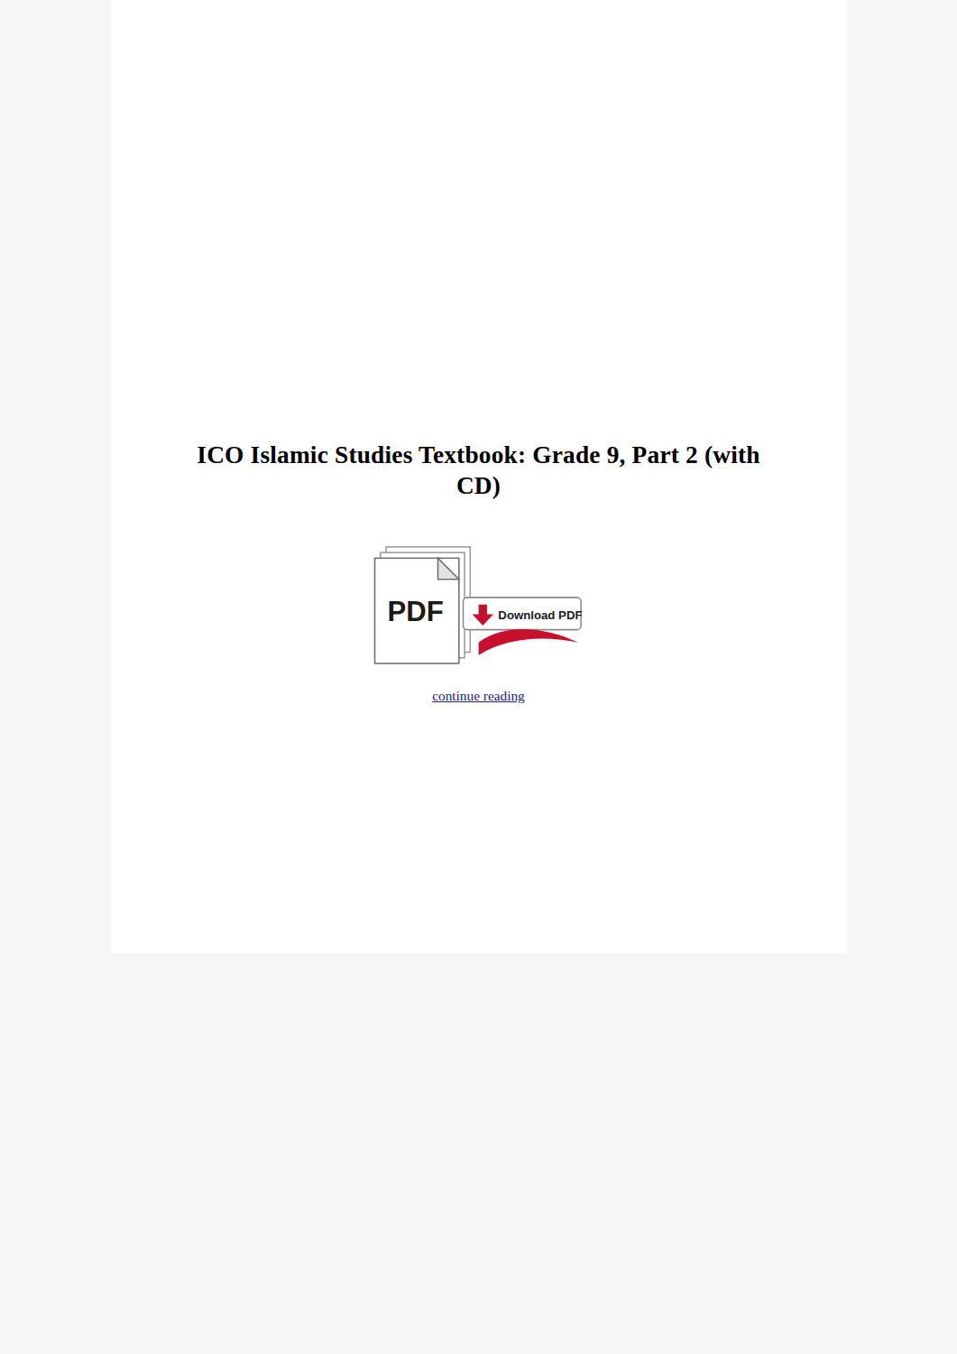ICO Islamic Studies Textbook: Grade 9, Part 2 (with CD)
PDF Download PDF
continue reading